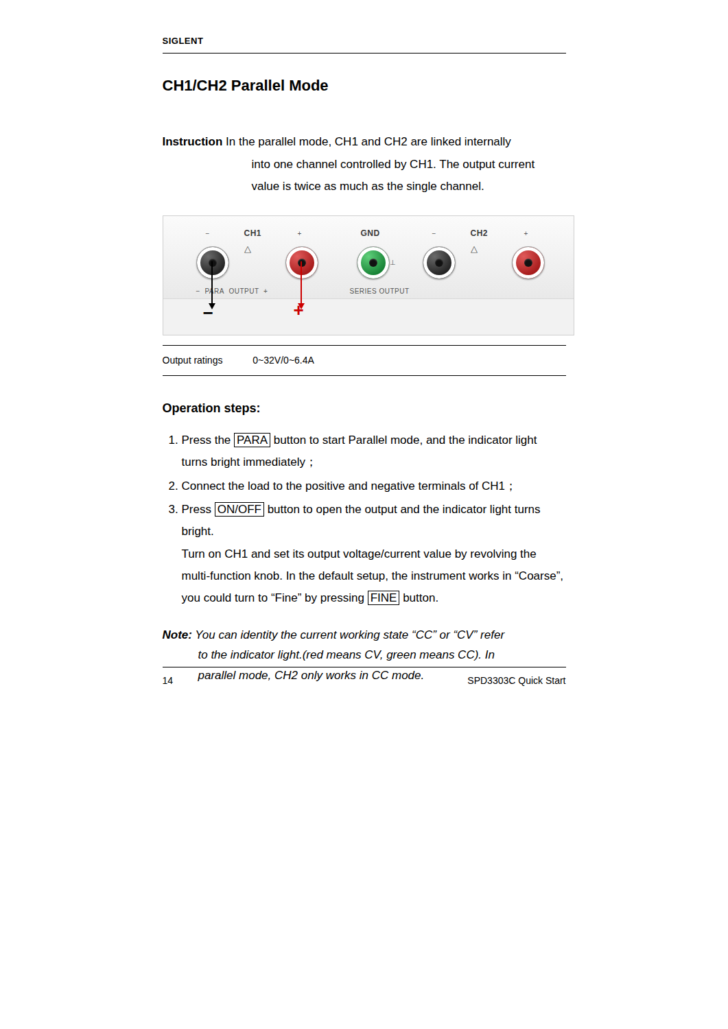SIGLENT
CH1/CH2 Parallel Mode
Instruction In the parallel mode, CH1 and CH2 are linked internally
into one channel controlled by CH1. The output current
value is twice as much as the single channel.
CH1
−
+
△
− PARA OUTPUT +
GND
⊥
SERIES OUTPUT
CH2
−
+
△
−
+
Output ratings 0~32V/0~6.4A
Operation steps:
Press the PARA button to start Parallel mode, and the indicator light turns bright immediately；
Connect the load to the positive and negative terminals of CH1；
Press ON/OFF button to open the output and the indicator light turns bright.
Turn on CH1 and set its output voltage/current value by revolving the multi-function knob. In the default setup, the instrument works in “Coarse”, you could turn to “Fine” by pressing FINE button.
Note: You can identity the current working state “CC” or “CV” refer to the indicator light.(red means CV, green means CC). In parallel mode, CH2 only works in CC mode.
14 SPD3303C Quick Start